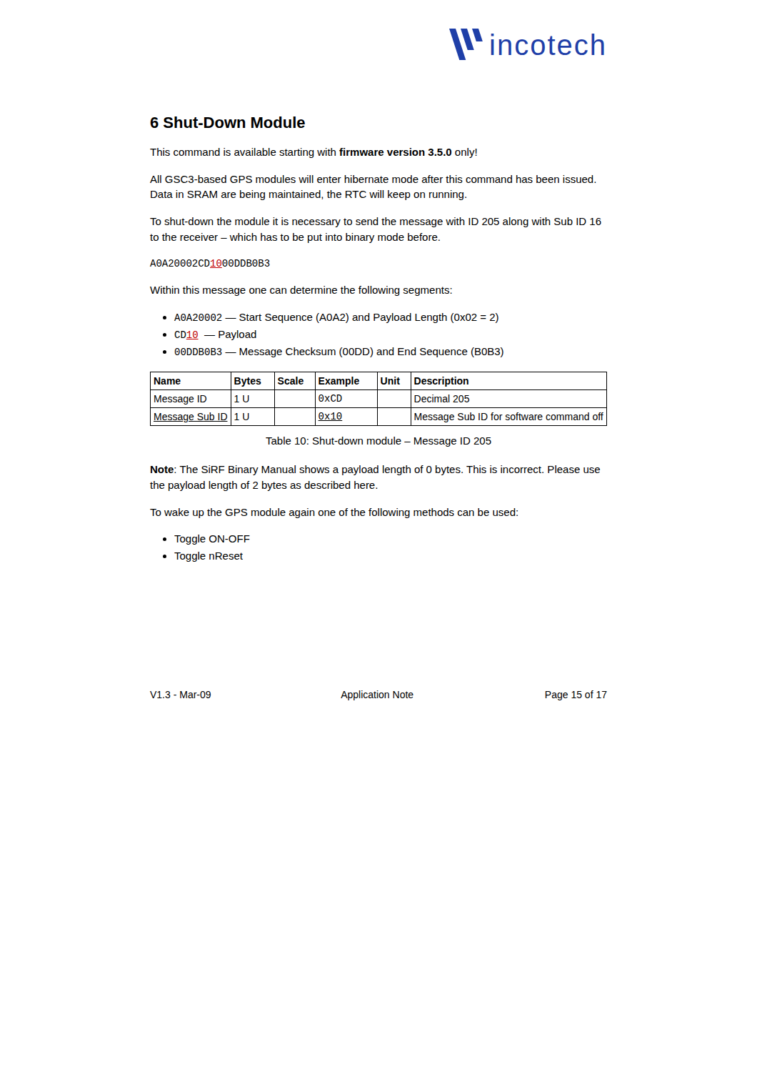incotech
6 Shut-Down Module
This command is available starting with firmware version 3.5.0 only!
All GSC3-based GPS modules will enter hibernate mode after this command has been issued. Data in SRAM are being maintained, the RTC will keep on running.
To shut-down the module it is necessary to send the message with ID 205 along with Sub ID 16 to the receiver – which has to be put into binary mode before.
A0A20002CD1000DDB0B3
Within this message one can determine the following segments:
A0A20002 — Start Sequence (A0A2) and Payload Length (0x02 = 2)
CD10 — Payload
00DDB0B3 — Message Checksum (00DD) and End Sequence (B0B3)
| Name | Bytes | Scale | Example | Unit | Description |
| --- | --- | --- | --- | --- | --- |
| Message ID | 1 U | | 0xCD | | Decimal 205 |
| Message Sub ID | 1 U | | 0x10 | | Message Sub ID for software command off |
Table 10: Shut-down module – Message ID 205
Note: The SiRF Binary Manual shows a payload length of 0 bytes. This is incorrect. Please use the payload length of 2 bytes as described here.
To wake up the GPS module again one of the following methods can be used:
Toggle ON-OFF
Toggle nReset
| V1.3 - Mar-09 | Application Note | Page 15 of 17 |